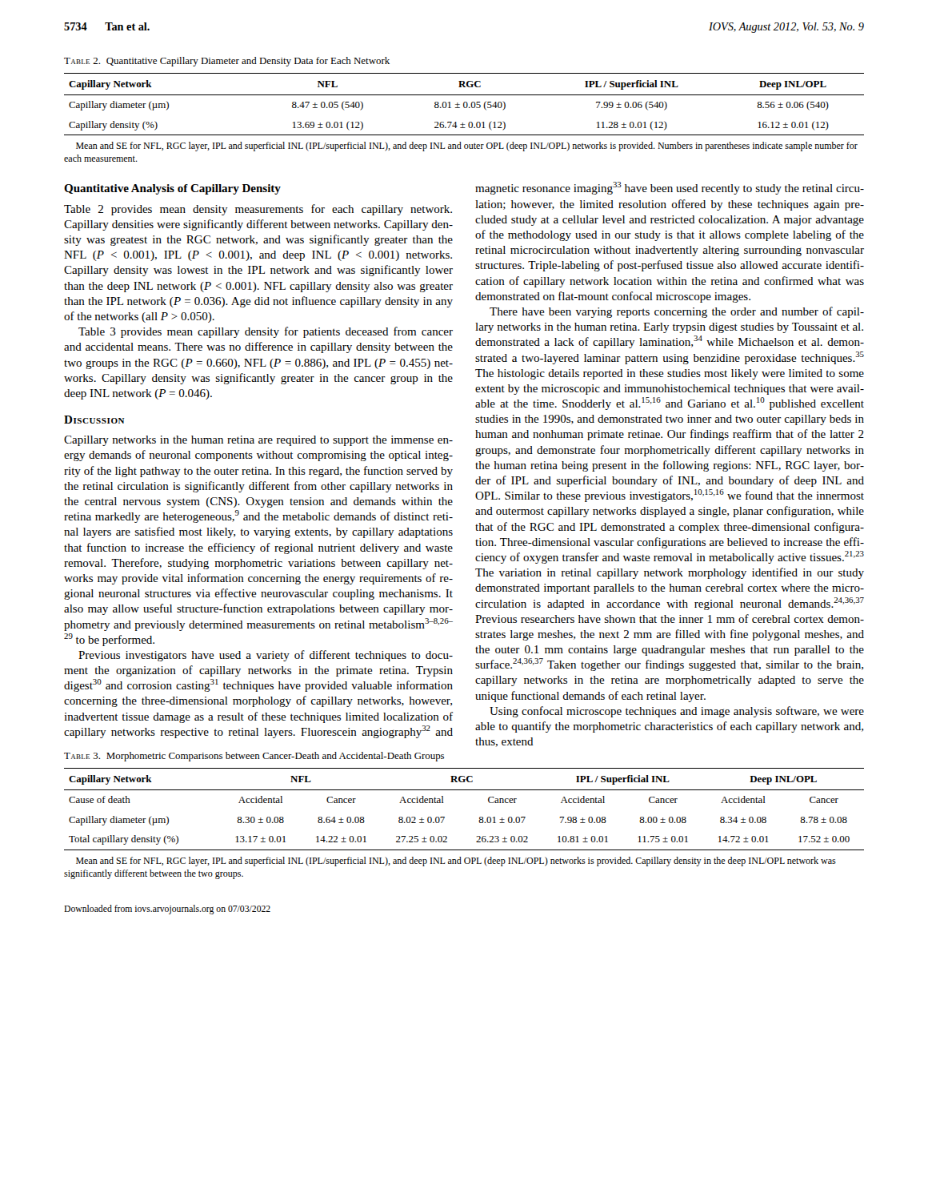5734 Tan et al.
IOVS, August 2012, Vol. 53, No. 9
Table 2. Quantitative Capillary Diameter and Density Data for Each Network
| Capillary Network | NFL | RGC | IPL / Superficial INL | Deep INL/OPL |
| --- | --- | --- | --- | --- |
| Capillary diameter (µm) | 8.47 ± 0.05 (540) | 8.01 ± 0.05 (540) | 7.99 ± 0.06 (540) | 8.56 ± 0.06 (540) |
| Capillary density (%) | 13.69 ± 0.01 (12) | 26.74 ± 0.01 (12) | 11.28 ± 0.01 (12) | 16.12 ± 0.01 (12) |
Mean and SE for NFL, RGC layer, IPL and superficial INL (IPL/superficial INL), and deep INL and outer OPL (deep INL/OPL) networks is provided. Numbers in parentheses indicate sample number for each measurement.
Quantitative Analysis of Capillary Density
Table 2 provides mean density measurements for each capillary network. Capillary densities were significantly different between networks. Capillary density was greatest in the RGC network, and was significantly greater than the NFL (P < 0.001), IPL (P < 0.001), and deep INL (P < 0.001) networks. Capillary density was lowest in the IPL network and was significantly lower than the deep INL network (P < 0.001). NFL capillary density also was greater than the IPL network (P = 0.036). Age did not influence capillary density in any of the networks (all P > 0.050).
Table 3 provides mean capillary density for patients deceased from cancer and accidental means. There was no difference in capillary density between the two groups in the RGC (P = 0.660), NFL (P = 0.886), and IPL (P = 0.455) networks. Capillary density was significantly greater in the cancer group in the deep INL network (P = 0.046).
Discussion
Capillary networks in the human retina are required to support the immense energy demands of neuronal components without compromising the optical integrity of the light pathway to the outer retina. In this regard, the function served by the retinal circulation is significantly different from other capillary networks in the central nervous system (CNS). Oxygen tension and demands within the retina markedly are heterogeneous,9 and the metabolic demands of distinct retinal layers are satisfied most likely, to varying extents, by capillary adaptations that function to increase the efficiency of regional nutrient delivery and waste removal. Therefore, studying morphometric variations between capillary networks may provide vital information concerning the energy requirements of regional neuronal structures via effective neurovascular coupling mechanisms. It also may allow useful structure-function extrapolations between capillary morphometry and previously determined measurements on retinal metabolism3–8,26–29 to be performed.
Previous investigators have used a variety of different techniques to document the organization of capillary networks in the primate retina. Trypsin digest30 and corrosion casting31 techniques have provided valuable information concerning the three-dimensional morphology of capillary networks, however, inadvertent tissue damage as a result of these techniques limited localization of capillary networks respective to retinal layers. Fluorescein angiography32 and magnetic resonance imaging33 have been used recently to study the retinal circulation; however, the limited resolution offered by these techniques again precluded study at a cellular level and restricted colocalization. A major advantage of the methodology used in our study is that it allows complete labeling of the retinal microcirculation without inadvertently altering surrounding nonvascular structures. Triple-labeling of post-perfused tissue also allowed accurate identification of capillary network location within the retina and confirmed what was demonstrated on flat-mount confocal microscope images.
There have been varying reports concerning the order and number of capillary networks in the human retina. Early trypsin digest studies by Toussaint et al. demonstrated a lack of capillary lamination,34 while Michaelson et al. demonstrated a two-layered laminar pattern using benzidine peroxidase techniques.35 The histologic details reported in these studies most likely were limited to some extent by the microscopic and immunohistochemical techniques that were available at the time. Snodderly et al.15,16 and Gariano et al.10 published excellent studies in the 1990s, and demonstrated two inner and two outer capillary beds in human and nonhuman primate retinae. Our findings reaffirm that of the latter 2 groups, and demonstrate four morphometrically different capillary networks in the human retina being present in the following regions: NFL, RGC layer, border of IPL and superficial boundary of INL, and boundary of deep INL and OPL. Similar to these previous investigators,10,15,16 we found that the innermost and outermost capillary networks displayed a single, planar configuration, while that of the RGC and IPL demonstrated a complex three-dimensional configuration. Three-dimensional vascular configurations are believed to increase the efficiency of oxygen transfer and waste removal in metabolically active tissues.21,23 The variation in retinal capillary network morphology identified in our study demonstrated important parallels to the human cerebral cortex where the microcirculation is adapted in accordance with regional neuronal demands.24,36,37 Previous researchers have shown that the inner 1 mm of cerebral cortex demonstrates large meshes, the next 2 mm are filled with fine polygonal meshes, and the outer 0.1 mm contains large quadrangular meshes that run parallel to the surface.24,36,37 Taken together our findings suggested that, similar to the brain, capillary networks in the retina are morphometrically adapted to serve the unique functional demands of each retinal layer.
Using confocal microscope techniques and image analysis software, we were able to quantify the morphometric characteristics of each capillary network and, thus, extend
Table 3. Morphometric Comparisons between Cancer-Death and Accidental-Death Groups
| Capillary Network | NFL | RGC | IPL / Superficial INL | Deep INL/OPL |
| --- | --- | --- | --- | --- |
| Cause of death | Accidental | Cancer | Accidental | Cancer | Accidental | Cancer | Accidental | Cancer |
| Capillary diameter (µm) | 8.30 ± 0.08 | 8.64 ± 0.08 | 8.02 ± 0.07 | 8.01 ± 0.07 | 7.98 ± 0.08 | 8.00 ± 0.08 | 8.34 ± 0.08 | 8.78 ± 0.08 |
| Total capillary density (%) | 13.17 ± 0.01 | 14.22 ± 0.01 | 27.25 ± 0.02 | 26.23 ± 0.02 | 10.81 ± 0.01 | 11.75 ± 0.01 | 14.72 ± 0.01 | 17.52 ± 0.00 |
Mean and SE for NFL, RGC layer, IPL and superficial INL (IPL/superficial INL), and deep INL and OPL (deep INL/OPL) networks is provided. Capillary density in the deep INL/OPL network was significantly different between the two groups.
Downloaded from iovs.arvojournals.org on 07/03/2022